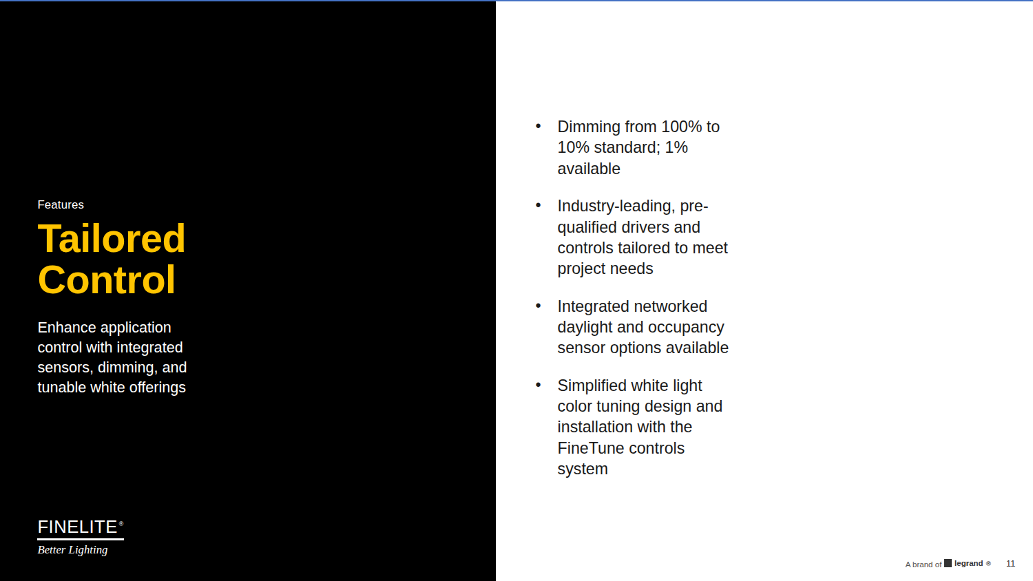Features
Tailored
Control
Enhance application control with integrated sensors, dimming, and tunable white offerings
FINELITE®
Better Lighting
Dimming from 100% to 10% standard; 1% available
Industry-leading, pre-qualified drivers and controls tailored to meet project needs
Integrated networked daylight and occupancy sensor options available
Simplified white light color tuning design and installation with the FineTune controls system
A brand of legrand® 11